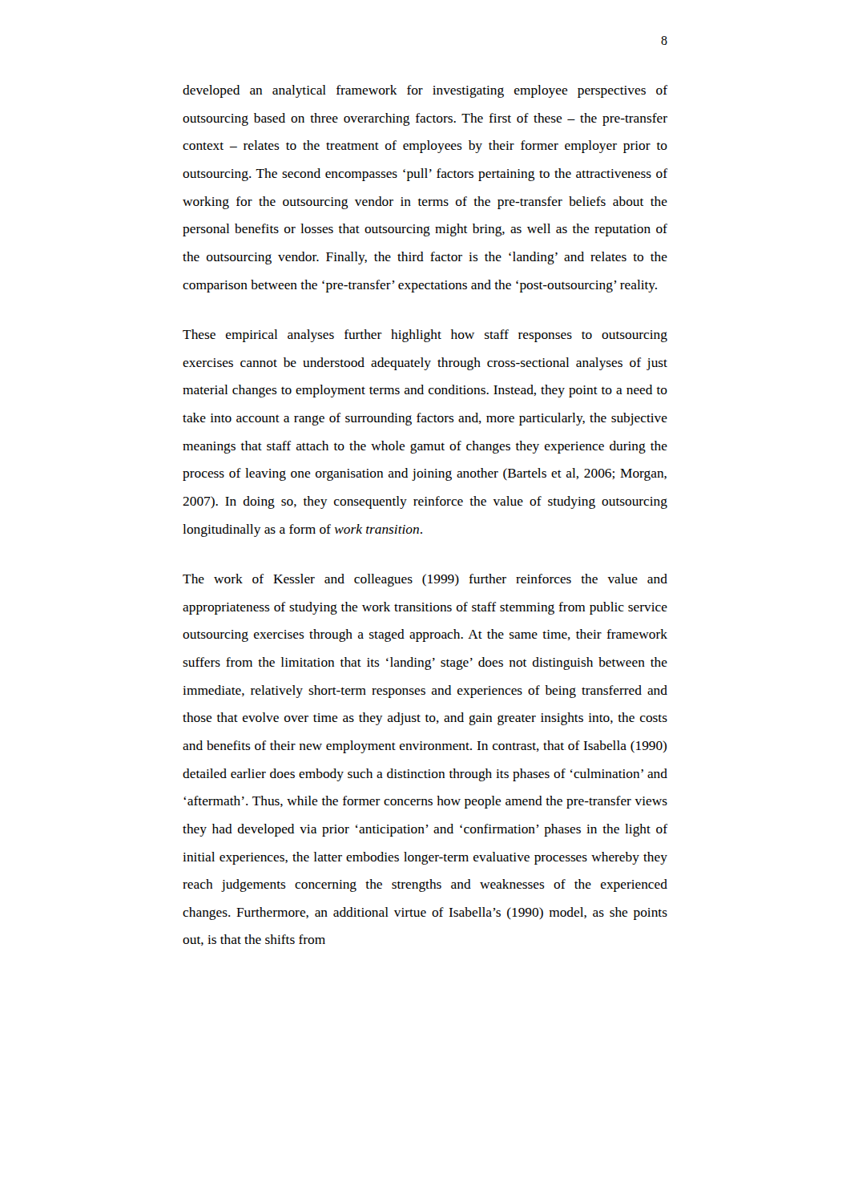8
developed an analytical framework for investigating employee perspectives of outsourcing based on three overarching factors. The first of these – the pre-transfer context – relates to the treatment of employees by their former employer prior to outsourcing. The second encompasses ‘pull’ factors pertaining to the attractiveness of working for the outsourcing vendor in terms of the pre-transfer beliefs about the personal benefits or losses that outsourcing might bring, as well as the reputation of the outsourcing vendor. Finally, the third factor is the ‘landing’ and relates to the comparison between the ‘pre-transfer’ expectations and the ‘post-outsourcing’ reality.
These empirical analyses further highlight how staff responses to outsourcing exercises cannot be understood adequately through cross-sectional analyses of just material changes to employment terms and conditions. Instead, they point to a need to take into account a range of surrounding factors and, more particularly, the subjective meanings that staff attach to the whole gamut of changes they experience during the process of leaving one organisation and joining another (Bartels et al, 2006; Morgan, 2007). In doing so, they consequently reinforce the value of studying outsourcing longitudinally as a form of work transition.
The work of Kessler and colleagues (1999) further reinforces the value and appropriateness of studying the work transitions of staff stemming from public service outsourcing exercises through a staged approach. At the same time, their framework suffers from the limitation that its ‘landing’ stage’ does not distinguish between the immediate, relatively short-term responses and experiences of being transferred and those that evolve over time as they adjust to, and gain greater insights into, the costs and benefits of their new employment environment. In contrast, that of Isabella (1990) detailed earlier does embody such a distinction through its phases of ‘culmination’ and ‘aftermath’. Thus, while the former concerns how people amend the pre-transfer views they had developed via prior ‘anticipation’ and ‘confirmation’ phases in the light of initial experiences, the latter embodies longer-term evaluative processes whereby they reach judgements concerning the strengths and weaknesses of the experienced changes. Furthermore, an additional virtue of Isabella’s (1990) model, as she points out, is that the shifts from